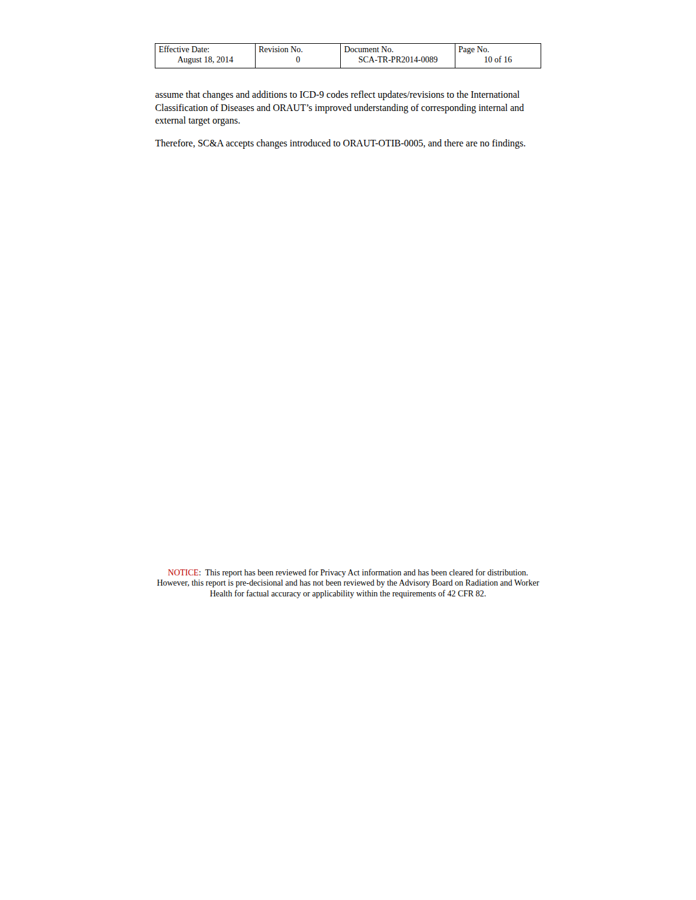| Effective Date: August 18, 2014 | Revision No. 0 | Document No. SCA-TR-PR2014-0089 | Page No. 10 of 16 |
assume that changes and additions to ICD-9 codes reflect updates/revisions to the International Classification of Diseases and ORAUT’s improved understanding of corresponding internal and external target organs.
Therefore, SC&A accepts changes introduced to ORAUT-OTIB-0005, and there are no findings.
NOTICE: This report has been reviewed for Privacy Act information and has been cleared for distribution.
However, this report is pre-decisional and has not been reviewed by the Advisory Board on Radiation and Worker
Health for factual accuracy or applicability within the requirements of 42 CFR 82.